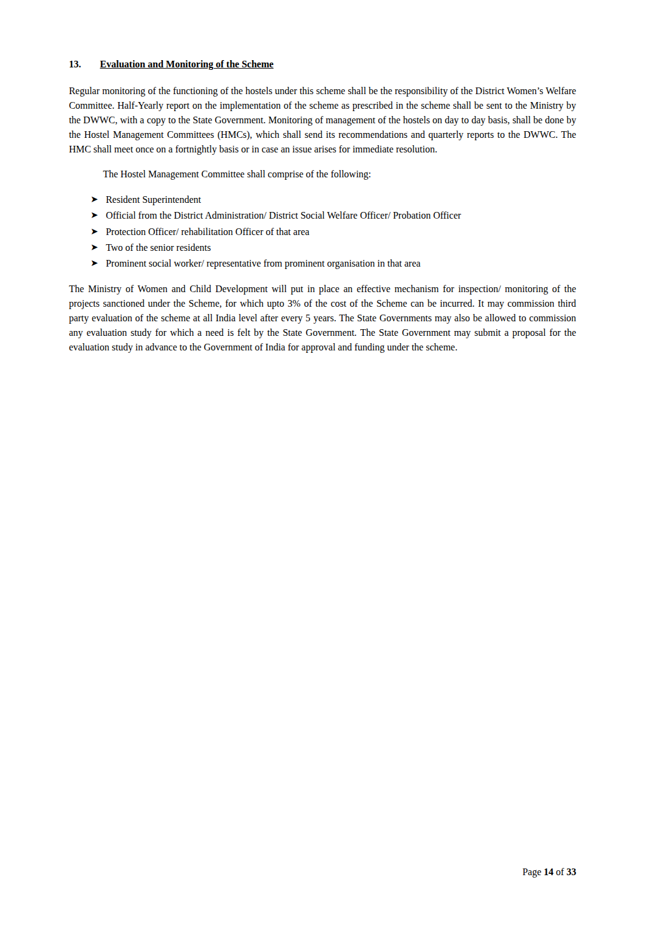13. Evaluation and Monitoring of the Scheme
Regular monitoring of the functioning of the hostels under this scheme shall be the responsibility of the District Women’s Welfare Committee. Half-Yearly report on the implementation of the scheme as prescribed in the scheme shall be sent to the Ministry by the DWWC, with a copy to the State Government. Monitoring of management of the hostels on day to day basis, shall be done by the Hostel Management Committees (HMCs), which shall send its recommendations and quarterly reports to the DWWC. The HMC shall meet once on a fortnightly basis or in case an issue arises for immediate resolution.
The Hostel Management Committee shall comprise of the following:
Resident Superintendent
Official from the District Administration/ District Social Welfare Officer/ Probation Officer
Protection Officer/ rehabilitation Officer of that area
Two of the senior residents
Prominent social worker/ representative from prominent organisation in that area
The Ministry of Women and Child Development will put in place an effective mechanism for inspection/ monitoring of the projects sanctioned under the Scheme, for which upto 3% of the cost of the Scheme can be incurred. It may commission third party evaluation of the scheme at all India level after every 5 years. The State Governments may also be allowed to commission any evaluation study for which a need is felt by the State Government. The State Government may submit a proposal for the evaluation study in advance to the Government of India for approval and funding under the scheme.
Page 14 of 33